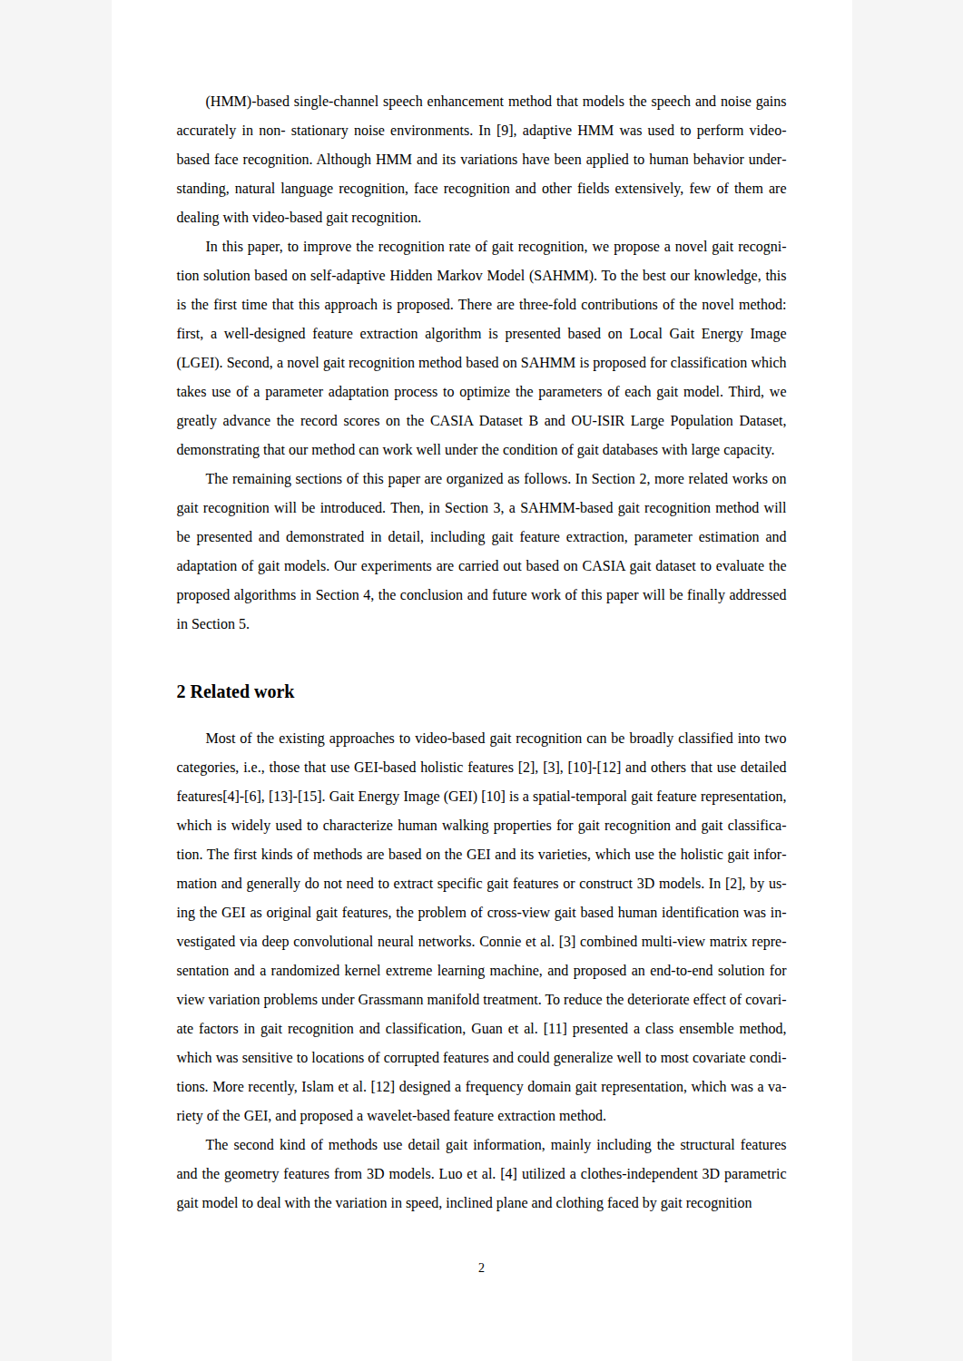(HMM)-based single-channel speech enhancement method that models the speech and noise gains accurately in non- stationary noise environments. In [9], adaptive HMM was used to perform video-based face recognition. Although HMM and its variations have been applied to human behavior understanding, natural language recognition, face recognition and other fields extensively, few of them are dealing with video-based gait recognition.
In this paper, to improve the recognition rate of gait recognition, we propose a novel gait recognition solution based on self-adaptive Hidden Markov Model (SAHMM). To the best our knowledge, this is the first time that this approach is proposed. There are three-fold contributions of the novel method: first, a well-designed feature extraction algorithm is presented based on Local Gait Energy Image (LGEI). Second, a novel gait recognition method based on SAHMM is proposed for classification which takes use of a parameter adaptation process to optimize the parameters of each gait model. Third, we greatly advance the record scores on the CASIA Dataset B and OU-ISIR Large Population Dataset, demonstrating that our method can work well under the condition of gait databases with large capacity.
The remaining sections of this paper are organized as follows. In Section 2, more related works on gait recognition will be introduced. Then, in Section 3, a SAHMM-based gait recognition method will be presented and demonstrated in detail, including gait feature extraction, parameter estimation and adaptation of gait models. Our experiments are carried out based on CASIA gait dataset to evaluate the proposed algorithms in Section 4, the conclusion and future work of this paper will be finally addressed in Section 5.
2 Related work
Most of the existing approaches to video-based gait recognition can be broadly classified into two categories, i.e., those that use GEI-based holistic features [2], [3], [10]-[12] and others that use detailed features[4]-[6], [13]-[15]. Gait Energy Image (GEI) [10] is a spatial-temporal gait feature representation, which is widely used to characterize human walking properties for gait recognition and gait classification. The first kinds of methods are based on the GEI and its varieties, which use the holistic gait information and generally do not need to extract specific gait features or construct 3D models. In [2], by using the GEI as original gait features, the problem of cross-view gait based human identification was investigated via deep convolutional neural networks. Connie et al. [3] combined multi-view matrix representation and a randomized kernel extreme learning machine, and proposed an end-to-end solution for view variation problems under Grassmann manifold treatment. To reduce the deteriorate effect of covariate factors in gait recognition and classification, Guan et al. [11] presented a class ensemble method, which was sensitive to locations of corrupted features and could generalize well to most covariate conditions. More recently, Islam et al. [12] designed a frequency domain gait representation, which was a variety of the GEI, and proposed a wavelet-based feature extraction method.
The second kind of methods use detail gait information, mainly including the structural features and the geometry features from 3D models. Luo et al. [4] utilized a clothes-independent 3D parametric gait model to deal with the variation in speed, inclined plane and clothing faced by gait recognition
2